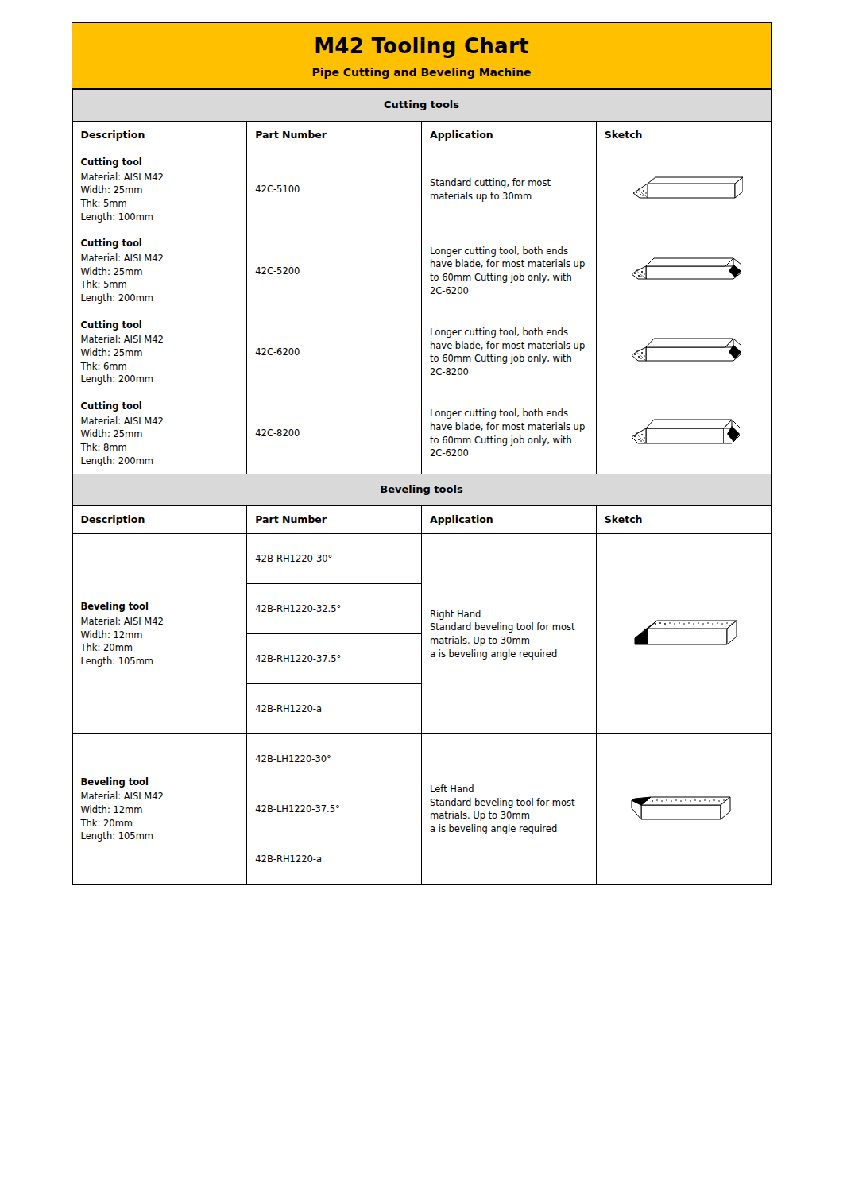M42 Tooling Chart
Pipe Cutting and Beveling Machine
| Cutting tools |
| Description | Part Number | Application | Sketch |
| Cutting tool Material: AISI M42 Width: 25mm Thk: 5mm Length: 100mm | 42C-5100 | Standard cutting, for most materials up to 30mm | |
| Cutting tool Material: AISI M42 Width: 25mm Thk: 5mm Length: 200mm | 42C-5200 | Longer cutting tool, both ends have blade, for most materials up to 60mm Cutting job only, with 2C-6200 | |
| Cutting tool Material: AISI M42 Width: 25mm Thk: 6mm Length: 200mm | 42C-6200 | Longer cutting tool, both ends have blade, for most materials up to 60mm Cutting job only, with 2C-8200 | |
| Cutting tool Material: AISI M42 Width: 25mm Thk: 8mm Length: 200mm | 42C-8200 | Longer cutting tool, both ends have blade, for most materials up to 60mm Cutting job only, with 2C-6200 | |
| Beveling tools |
| Description | Part Number | Application | Sketch |
| Beveling tool Material: AISI M42 Width: 12mm Thk: 20mm Length: 105mm | 42B-RH1220-30° | Right Hand Standard beveling tool for most matrials. Up to 30mm a is beveling angle required | |
| 42B-RH1220-32.5° |
| 42B-RH1220-37.5° |
| 42B-RH1220-a |
| Beveling tool Material: AISI M42 Width: 12mm Thk: 20mm Length: 105mm | 42B-LH1220-30° | Left Hand Standard beveling tool for most matrials. Up to 30mm a is beveling angle required | |
| 42B-LH1220-37.5° |
| 42B-RH1220-a |